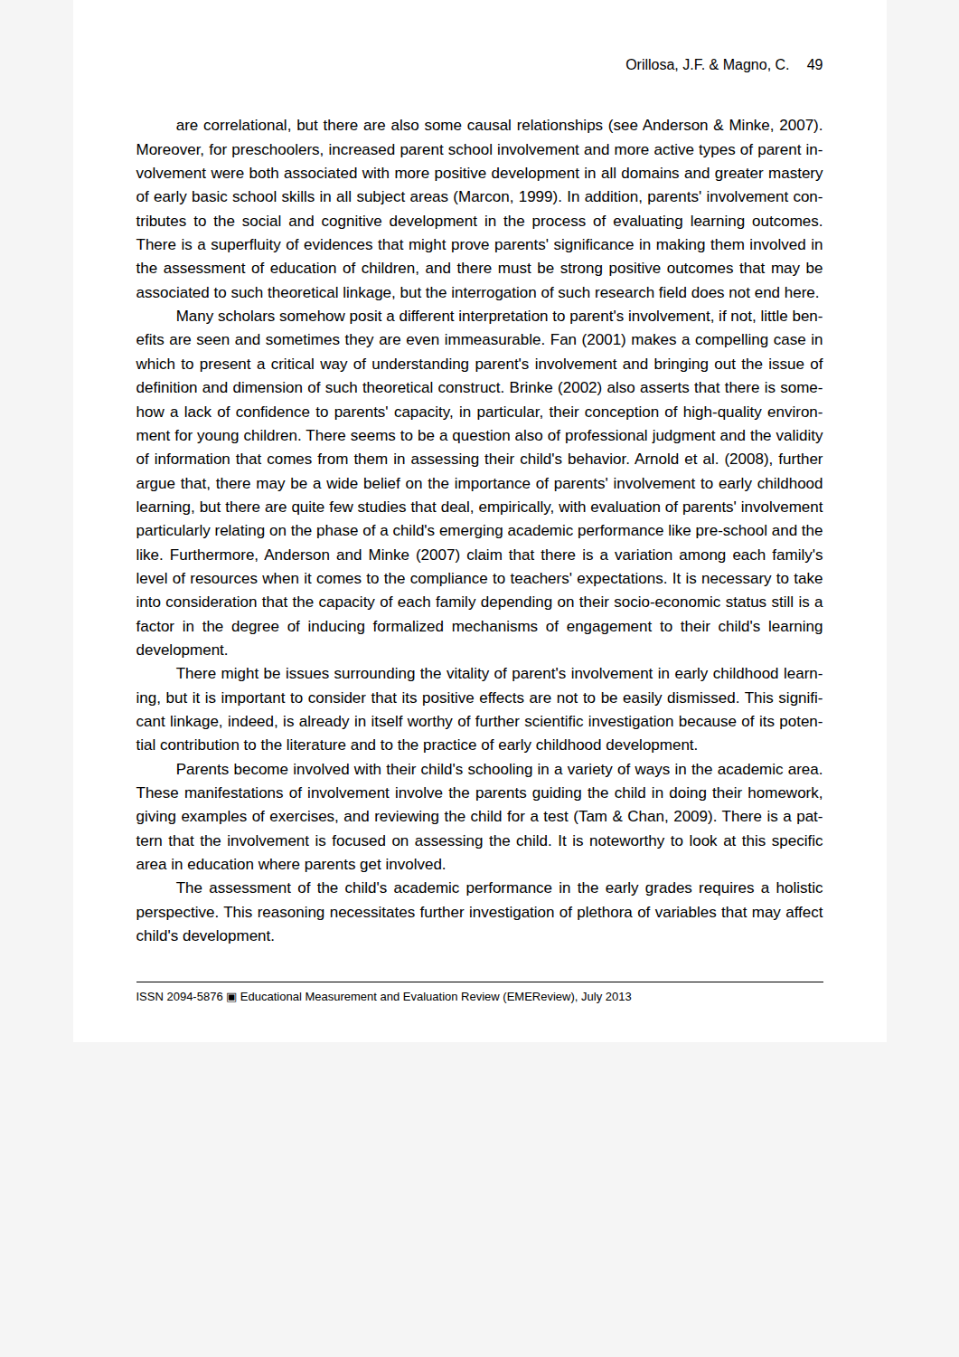Orillosa, J.F. & Magno, C. 49
are correlational, but there are also some causal relationships (see Anderson & Minke, 2007). Moreover, for preschoolers, increased parent school involvement and more active types of parent involvement were both associated with more positive development in all domains and greater mastery of early basic school skills in all subject areas (Marcon, 1999). In addition, parents' involvement contributes to the social and cognitive development in the process of evaluating learning outcomes. There is a superfluity of evidences that might prove parents' significance in making them involved in the assessment of education of children, and there must be strong positive outcomes that may be associated to such theoretical linkage, but the interrogation of such research field does not end here.
Many scholars somehow posit a different interpretation to parent's involvement, if not, little benefits are seen and sometimes they are even immeasurable. Fan (2001) makes a compelling case in which to present a critical way of understanding parent's involvement and bringing out the issue of definition and dimension of such theoretical construct. Brinke (2002) also asserts that there is somehow a lack of confidence to parents' capacity, in particular, their conception of high-quality environment for young children. There seems to be a question also of professional judgment and the validity of information that comes from them in assessing their child's behavior. Arnold et al. (2008), further argue that, there may be a wide belief on the importance of parents' involvement to early childhood learning, but there are quite few studies that deal, empirically, with evaluation of parents' involvement particularly relating on the phase of a child's emerging academic performance like pre-school and the like. Furthermore, Anderson and Minke (2007) claim that there is a variation among each family's level of resources when it comes to the compliance to teachers' expectations. It is necessary to take into consideration that the capacity of each family depending on their socio-economic status still is a factor in the degree of inducing formalized mechanisms of engagement to their child's learning development.
There might be issues surrounding the vitality of parent's involvement in early childhood learning, but it is important to consider that its positive effects are not to be easily dismissed. This significant linkage, indeed, is already in itself worthy of further scientific investigation because of its potential contribution to the literature and to the practice of early childhood development.
Parents become involved with their child's schooling in a variety of ways in the academic area. These manifestations of involvement involve the parents guiding the child in doing their homework, giving examples of exercises, and reviewing the child for a test (Tam & Chan, 2009). There is a pattern that the involvement is focused on assessing the child. It is noteworthy to look at this specific area in education where parents get involved.
The assessment of the child's academic performance in the early grades requires a holistic perspective. This reasoning necessitates further investigation of plethora of variables that may affect child's development.
ISSN 2094-5876 ▣ Educational Measurement and Evaluation Review (EMEReview), July 2013